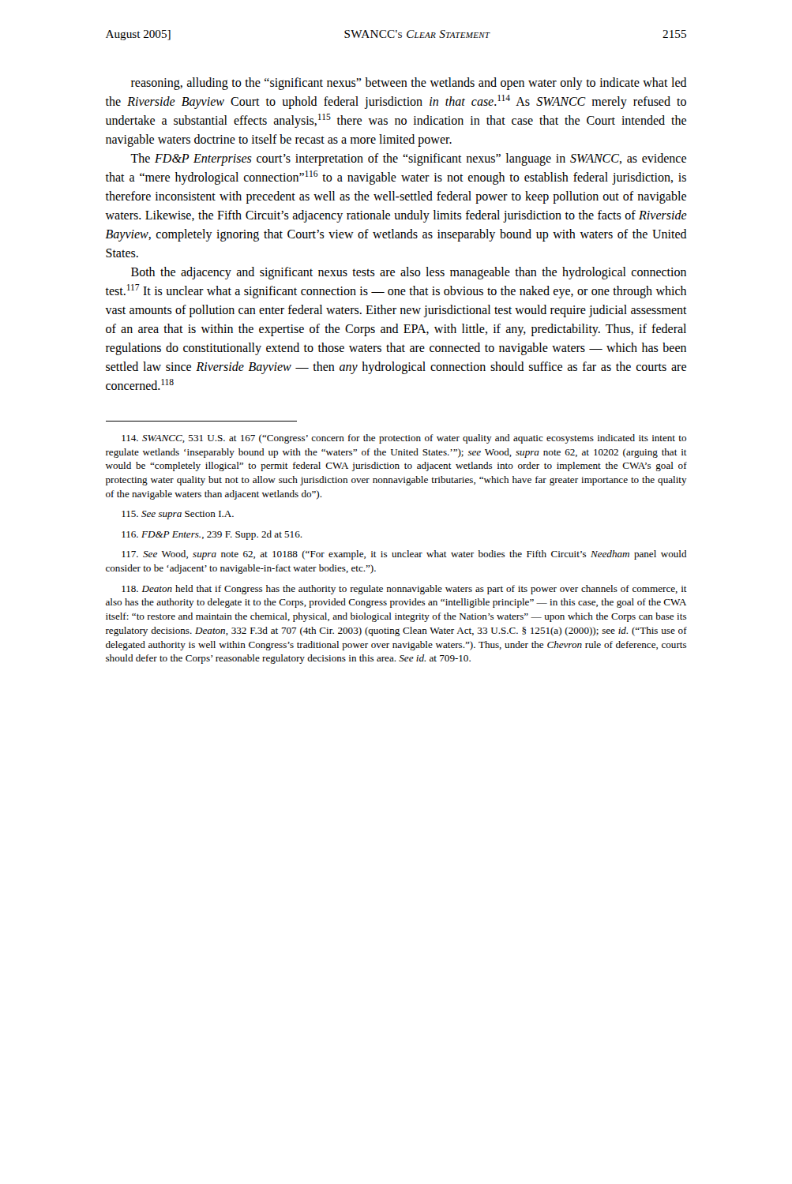August 2005] SWANCC's Clear Statement 2155
reasoning, alluding to the “significant nexus” between the wetlands and open water only to indicate what led the Riverside Bayview Court to uphold federal jurisdiction in that case.114 As SWANCC merely refused to undertake a substantial effects analysis,115 there was no indication in that case that the Court intended the navigable waters doctrine to itself be recast as a more limited power.
The FD&P Enterprises court’s interpretation of the “significant nexus” language in SWANCC, as evidence that a “mere hydrological connection”116 to a navigable water is not enough to establish federal jurisdiction, is therefore inconsistent with precedent as well as the well-settled federal power to keep pollution out of navigable waters. Likewise, the Fifth Circuit’s adjacency rationale unduly limits federal jurisdiction to the facts of Riverside Bayview, completely ignoring that Court’s view of wetlands as inseparably bound up with waters of the United States.
Both the adjacency and significant nexus tests are also less manageable than the hydrological connection test.117 It is unclear what a significant connection is — one that is obvious to the naked eye, or one through which vast amounts of pollution can enter federal waters. Either new jurisdictional test would require judicial assessment of an area that is within the expertise of the Corps and EPA, with little, if any, predictability. Thus, if federal regulations do constitutionally extend to those waters that are connected to navigable waters — which has been settled law since Riverside Bayview — then any hydrological connection should suffice as far as the courts are concerned.118
114. SWANCC, 531 U.S. at 167 (“Congress’ concern for the protection of water quality and aquatic ecosystems indicated its intent to regulate wetlands ‘inseparably bound up with the “waters” of the United States.’”); see Wood, supra note 62, at 10202 (arguing that it would be “completely illogical” to permit federal CWA jurisdiction to adjacent wetlands into order to implement the CWA’s goal of protecting water quality but not to allow such jurisdiction over nonnavigable tributaries, “which have far greater importance to the quality of the navigable waters than adjacent wetlands do”).
115. See supra Section I.A.
116. FD&P Enters., 239 F. Supp. 2d at 516.
117. See Wood, supra note 62, at 10188 (“For example, it is unclear what water bodies the Fifth Circuit’s Needham panel would consider to be ‘adjacent’ to navigable-in-fact water bodies, etc.”).
118. Deaton held that if Congress has the authority to regulate nonnavigable waters as part of its power over channels of commerce, it also has the authority to delegate it to the Corps, provided Congress provides an “intelligible principle” — in this case, the goal of the CWA itself: “to restore and maintain the chemical, physical, and biological integrity of the Nation’s waters” — upon which the Corps can base its regulatory decisions. Deaton, 332 F.3d at 707 (4th Cir. 2003) (quoting Clean Water Act, 33 U.S.C. § 1251(a) (2000)); see id. (“This use of delegated authority is well within Congress’s traditional power over navigable waters.”). Thus, under the Chevron rule of deference, courts should defer to the Corps’ reasonable regulatory decisions in this area. See id. at 709-10.